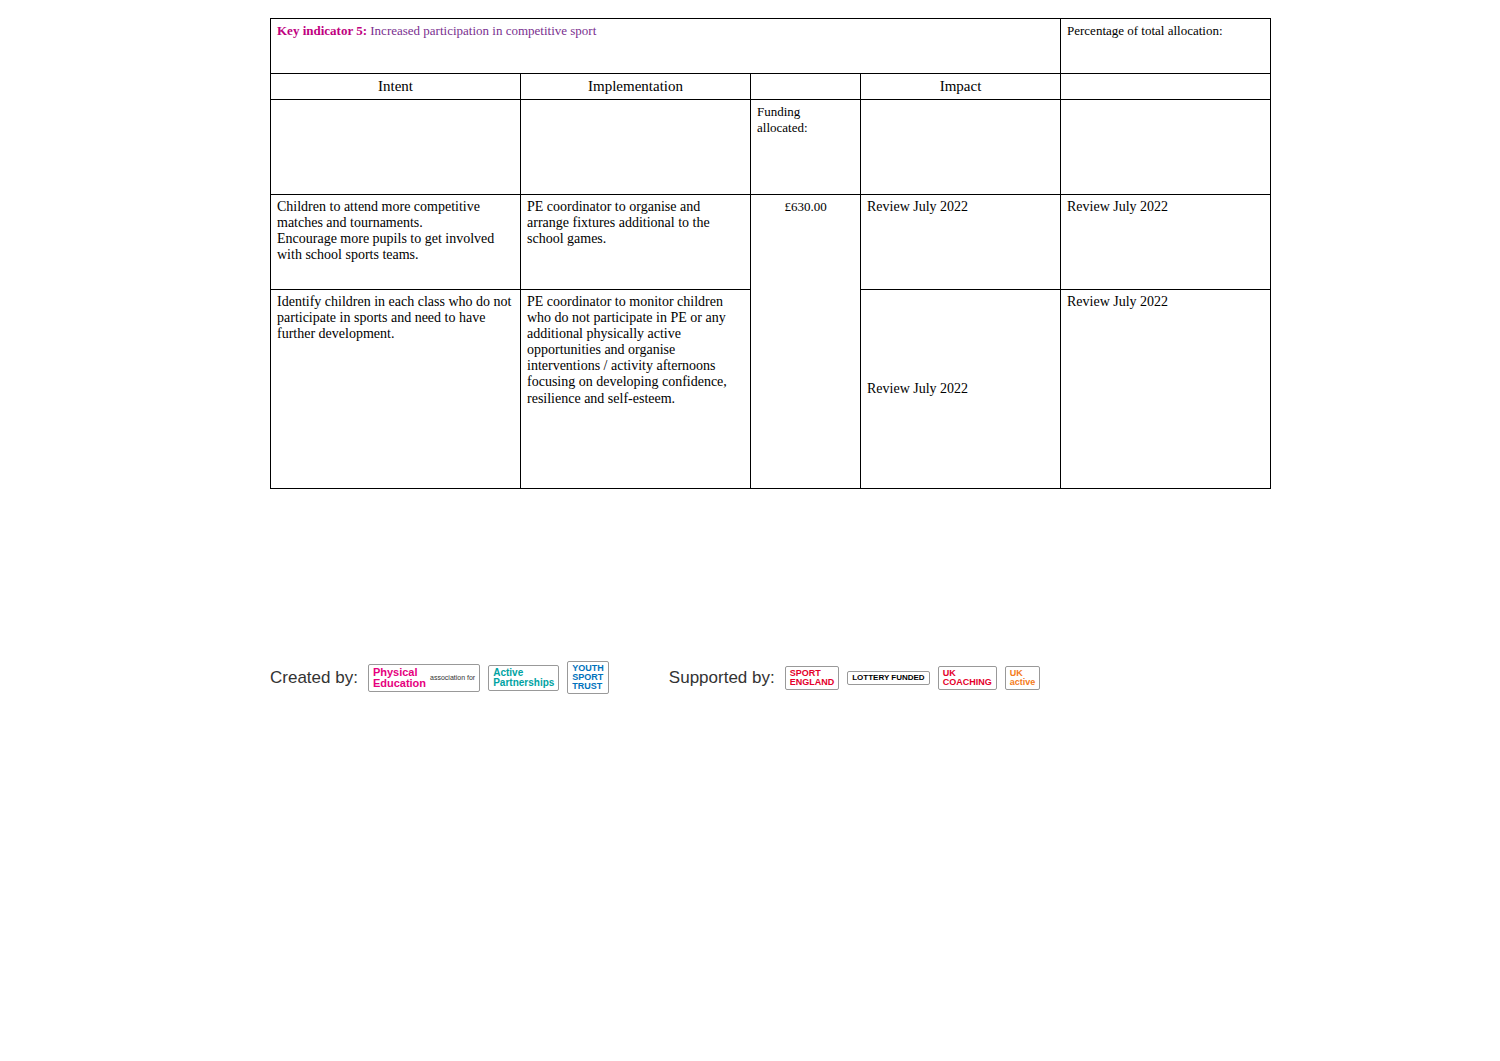| Key indicator 5: Increased participation in competitive sport | Percentage of total allocation: |
| Intent | Implementation | | Impact | |
| | | Funding allocated: | | |
| Children to attend more competitive matches and tournaments. Encourage more pupils to get involved with school sports teams. | PE coordinator to organise and arrange fixtures additional to the school games. | £630.00 | Review July 2022 | Review July 2022 |
| Identify children in each class who do not participate in sports and need to have further development. | PE coordinator to monitor children who do not participate in PE or any additional physically active opportunities and organise interventions / activity afternoons focusing on developing confidence, resilience and self-esteem. | Review July 2022 | Review July 2022 |
Created by:
Physical
Educationassociation for Active
Partnerships YOUTH
SPORT
TRUST
Supported by:
SPORT
ENGLAND LOTTERY FUNDED UK
COACHING UK
active